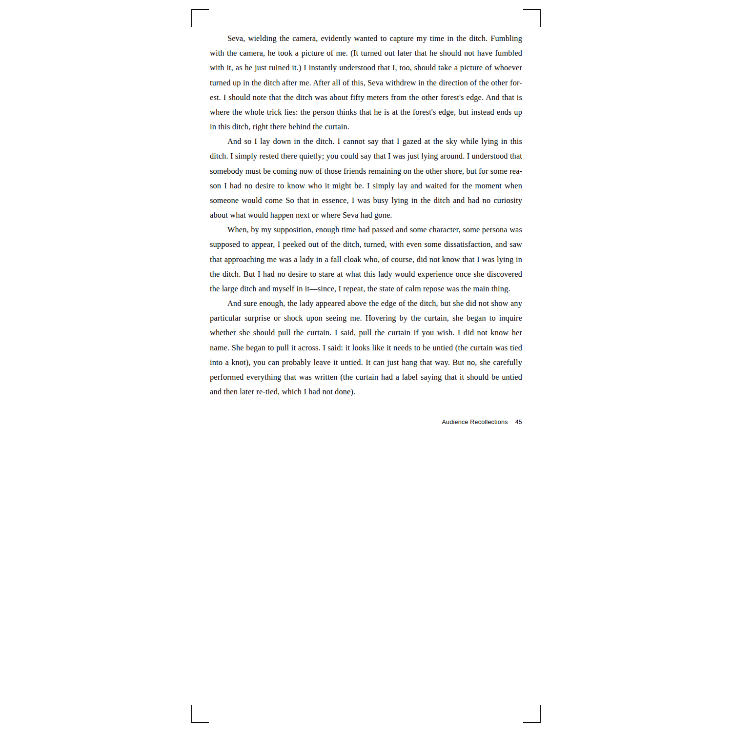Seva, wielding the camera, evidently wanted to capture my time in the ditch. Fumbling with the camera, he took a picture of me. (It turned out later that he should not have fumbled with it, as he just ruined it.) I instantly understood that I, too, should take a picture of whoever turned up in the ditch after me. After all of this, Seva withdrew in the direction of the other forest. I should note that the ditch was about fifty meters from the other forest's edge. And that is where the whole trick lies: the person thinks that he is at the forest's edge, but instead ends up in this ditch, right there behind the curtain.
And so I lay down in the ditch. I cannot say that I gazed at the sky while lying in this ditch. I simply rested there quietly; you could say that I was just lying around. I understood that somebody must be coming now of those friends remaining on the other shore, but for some reason I had no desire to know who it might be. I simply lay and waited for the moment when someone would come So that in essence, I was busy lying in the ditch and had no curiosity about what would happen next or where Seva had gone.
When, by my supposition, enough time had passed and some character, some persona was supposed to appear, I peeked out of the ditch, turned, with even some dissatisfaction, and saw that approaching me was a lady in a fall cloak who, of course, did not know that I was lying in the ditch. But I had no desire to stare at what this lady would experience once she discovered the large ditch and myself in it—since, I repeat, the state of calm repose was the main thing.
And sure enough, the lady appeared above the edge of the ditch, but she did not show any particular surprise or shock upon seeing me. Hovering by the curtain, she began to inquire whether she should pull the curtain. I said, pull the curtain if you wish. I did not know her name. She began to pull it across. I said: it looks like it needs to be untied (the curtain was tied into a knot), you can probably leave it untied. It can just hang that way. But no, she carefully performed everything that was written (the curtain had a label saying that it should be untied and then later re-tied, which I had not done).
Audience Recollections 45